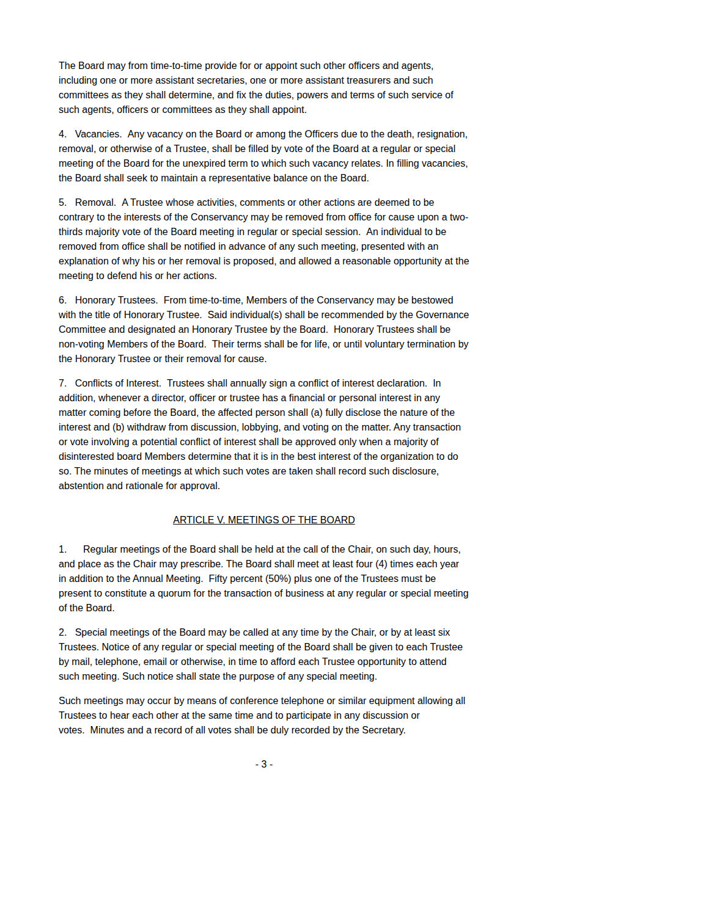The Board may from time-to-time provide for or appoint such other officers and agents, including one or more assistant secretaries, one or more assistant treasurers and such committees as they shall determine, and fix the duties, powers and terms of such service of such agents, officers or committees as they shall appoint.
4. Vacancies. Any vacancy on the Board or among the Officers due to the death, resignation, removal, or otherwise of a Trustee, shall be filled by vote of the Board at a regular or special meeting of the Board for the unexpired term to which such vacancy relates. In filling vacancies, the Board shall seek to maintain a representative balance on the Board.
5. Removal. A Trustee whose activities, comments or other actions are deemed to be contrary to the interests of the Conservancy may be removed from office for cause upon a two-thirds majority vote of the Board meeting in regular or special session. An individual to be removed from office shall be notified in advance of any such meeting, presented with an explanation of why his or her removal is proposed, and allowed a reasonable opportunity at the meeting to defend his or her actions.
6. Honorary Trustees. From time-to-time, Members of the Conservancy may be bestowed with the title of Honorary Trustee. Said individual(s) shall be recommended by the Governance Committee and designated an Honorary Trustee by the Board. Honorary Trustees shall be non-voting Members of the Board. Their terms shall be for life, or until voluntary termination by the Honorary Trustee or their removal for cause.
7. Conflicts of Interest. Trustees shall annually sign a conflict of interest declaration. In addition, whenever a director, officer or trustee has a financial or personal interest in any matter coming before the Board, the affected person shall (a) fully disclose the nature of the interest and (b) withdraw from discussion, lobbying, and voting on the matter. Any transaction or vote involving a potential conflict of interest shall be approved only when a majority of disinterested board Members determine that it is in the best interest of the organization to do so. The minutes of meetings at which such votes are taken shall record such disclosure, abstention and rationale for approval.
ARTICLE V. MEETINGS OF THE BOARD
1. Regular meetings of the Board shall be held at the call of the Chair, on such day, hours, and place as the Chair may prescribe. The Board shall meet at least four (4) times each year in addition to the Annual Meeting. Fifty percent (50%) plus one of the Trustees must be present to constitute a quorum for the transaction of business at any regular or special meeting of the Board.
2. Special meetings of the Board may be called at any time by the Chair, or by at least six Trustees. Notice of any regular or special meeting of the Board shall be given to each Trustee by mail, telephone, email or otherwise, in time to afford each Trustee opportunity to attend such meeting. Such notice shall state the purpose of any special meeting.
Such meetings may occur by means of conference telephone or similar equipment allowing all Trustees to hear each other at the same time and to participate in any discussion or votes. Minutes and a record of all votes shall be duly recorded by the Secretary.
- 3 -